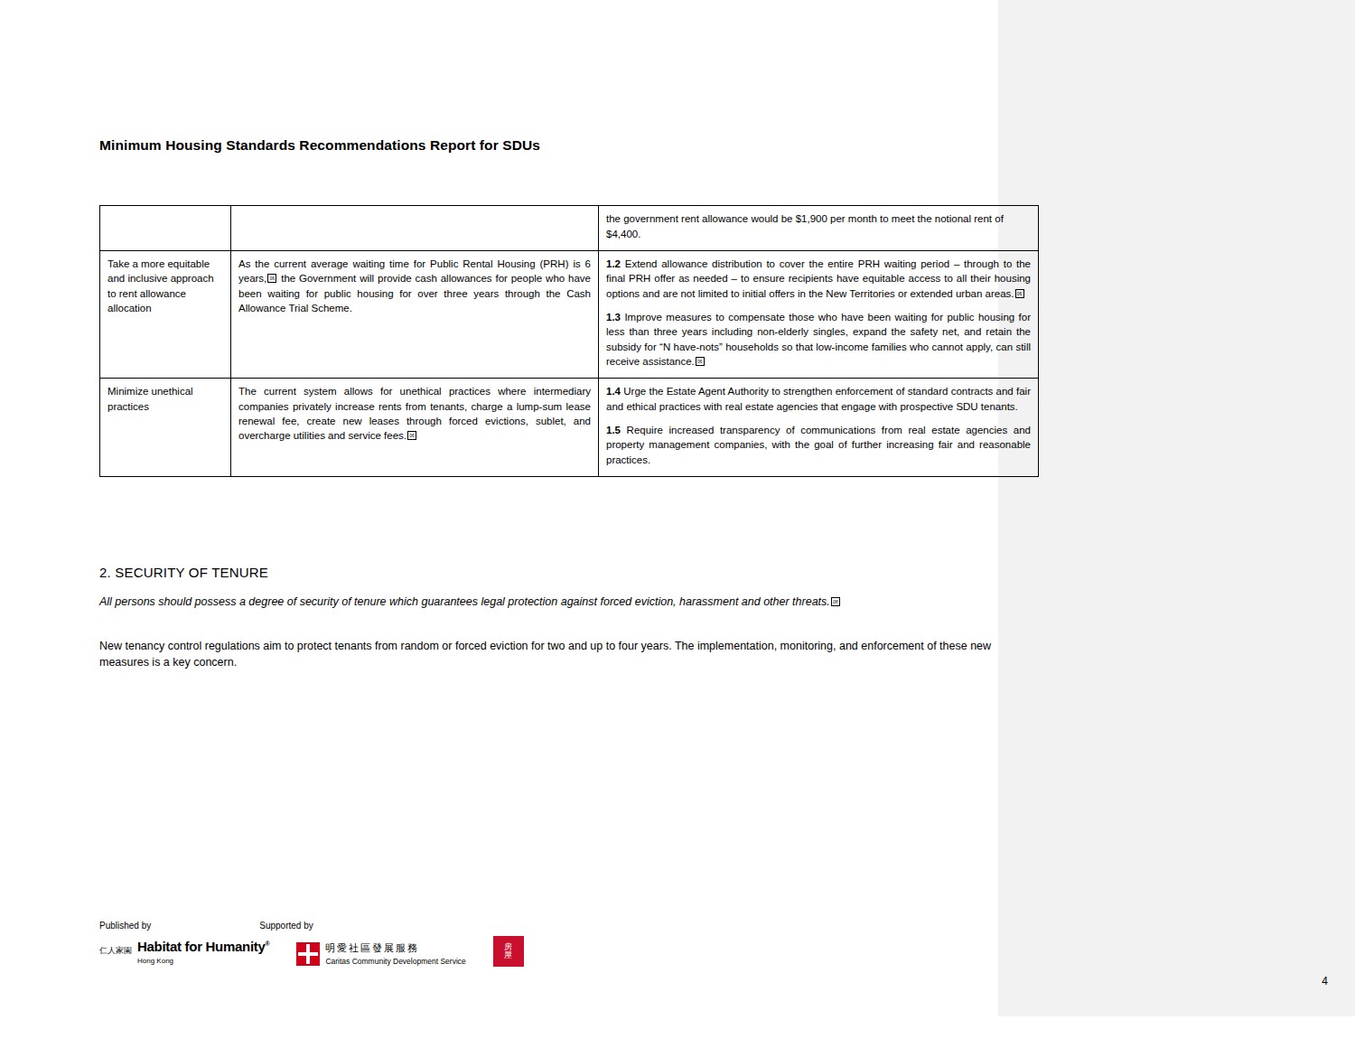Minimum Housing Standards Recommendations Report for SDUs
| | | the government rent allowance would be $1,900 per month to meet the notional rent of $4,400. |
| Take a more equitable and inclusive approach to rent allowance allocation | As the current average waiting time for Public Rental Housing (PRH) is 6 years, 06 the Government will provide cash allowances for people who have been waiting for public housing for over three years through the Cash Allowance Trial Scheme. | 1.2 Extend allowance distribution to cover the entire PRH waiting period – through to the final PRH offer as needed – to ensure recipients have equitable access to all their housing options and are not limited to initial offers in the New Territories or extended urban areas. 06 1.3 Improve measures to compensate those who have been waiting for public housing for less than three years including non-elderly singles, expand the safety net, and retain the subsidy for “N have-nots” households so that low-income families who cannot apply, can still receive assistance. 06 |
| Minimize unethical practices | The current system allows for unethical practices where intermediary companies privately increase rents from tenants, charge a lump-sum lease renewal fee, create new leases through forced evictions, sublet, and overcharge utilities and service fees. 06 | 1.4 Urge the Estate Agent Authority to strengthen enforcement of standard contracts and fair and ethical practices with real estate agencies that engage with prospective SDU tenants. 1.5 Require increased transparency of communications from real estate agencies and property management companies, with the goal of further increasing fair and reasonable practices. |
2. SECURITY OF TENURE
All persons should possess a degree of security of tenure which guarantees legal protection against forced eviction, harassment and other threats.08
New tenancy control regulations aim to protect tenants from random or forced eviction for two and up to four years. The implementation, monitoring, and enforcement of these new measures is a key concern.
Published by Supported by
仁人家園
Habitat for Humanity®
Hong Kong
明愛社區發展服務
Caritas Community Development Service
房
屋
4